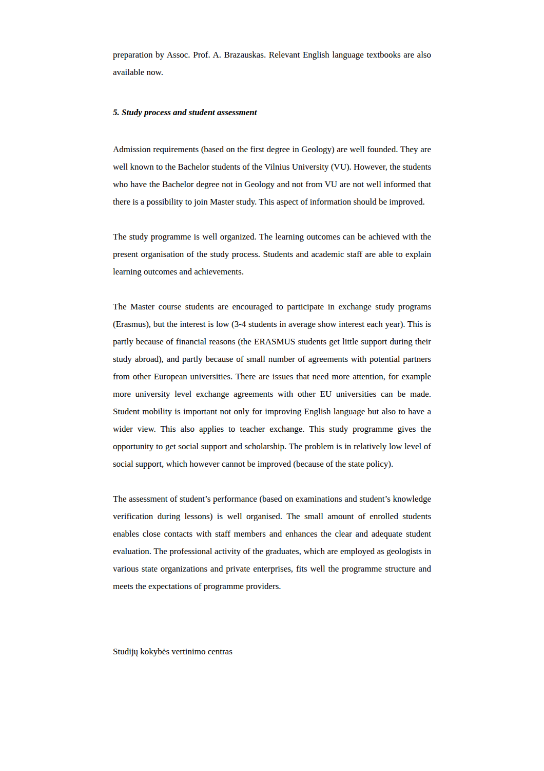preparation by Assoc. Prof. A. Brazauskas. Relevant English language textbooks are also available now.
5. Study process and student assessment
Admission requirements (based on the first degree in Geology) are well founded. They are well known to the Bachelor students of the Vilnius University (VU). However, the students who have the Bachelor degree not in Geology and not from VU are not well informed that there is a possibility to join Master study. This aspect of information should be improved.
The study programme is well organized. The learning outcomes can be achieved with the present organisation of the study process. Students and academic staff are able to explain learning outcomes and achievements.
The Master course students are encouraged to participate in exchange study programs (Erasmus), but the interest is low (3-4 students in average show interest each year). This is partly because of financial reasons (the ERASMUS students get little support during their study abroad), and partly because of small number of agreements with potential partners from other European universities. There are issues that need more attention, for example more university level exchange agreements with other EU universities can be made. Student mobility is important not only for improving English language but also to have a wider view. This also applies to teacher exchange. This study programme gives the opportunity to get social support and scholarship. The problem is in relatively low level of social support, which however cannot be improved (because of the state policy).
The assessment of student’s performance (based on examinations and student’s knowledge verification during lessons) is well organised. The small amount of enrolled students enables close contacts with staff members and enhances the clear and adequate student evaluation. The professional activity of the graduates, which are employed as geologists in various state organizations and private enterprises, fits well the programme structure and meets the expectations of programme providers.
Studijų kokybės vertinimo centras